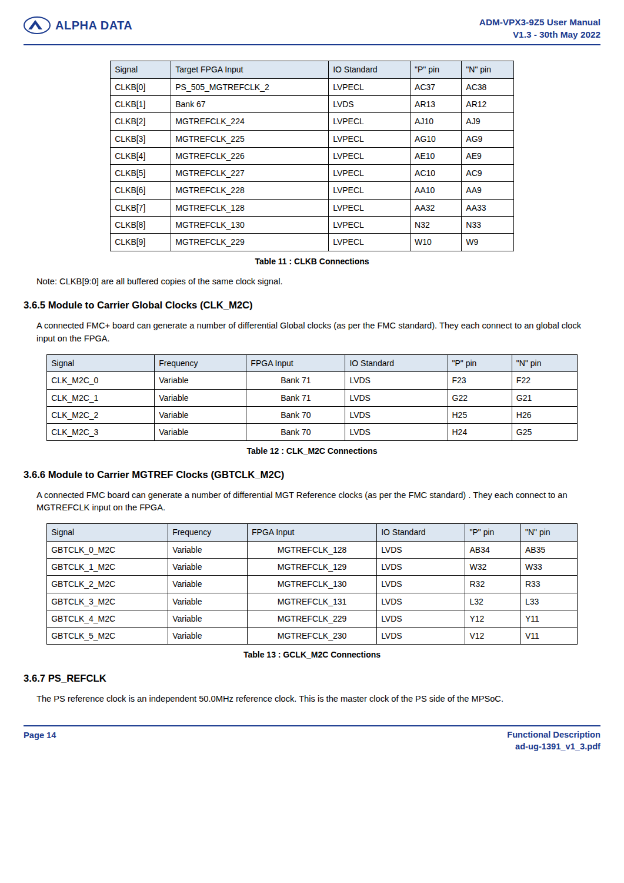ALPHA DATA
ADM-VPX3-9Z5 User Manual
V1.3 - 30th May 2022
| Signal | Target FPGA Input | IO Standard | "P" pin | "N" pin |
| --- | --- | --- | --- | --- |
| CLKB[0] | PS_505_MGTREFCLK_2 | LVPECL | AC37 | AC38 |
| CLKB[1] | Bank 67 | LVDS | AR13 | AR12 |
| CLKB[2] | MGTREFCLK_224 | LVPECL | AJ10 | AJ9 |
| CLKB[3] | MGTREFCLK_225 | LVPECL | AG10 | AG9 |
| CLKB[4] | MGTREFCLK_226 | LVPECL | AE10 | AE9 |
| CLKB[5] | MGTREFCLK_227 | LVPECL | AC10 | AC9 |
| CLKB[6] | MGTREFCLK_228 | LVPECL | AA10 | AA9 |
| CLKB[7] | MGTREFCLK_128 | LVPECL | AA32 | AA33 |
| CLKB[8] | MGTREFCLK_130 | LVPECL | N32 | N33 |
| CLKB[9] | MGTREFCLK_229 | LVPECL | W10 | W9 |
Table 11 : CLKB Connections
Note: CLKB[9:0] are all buffered copies of the same clock signal.
3.6.5 Module to Carrier Global Clocks (CLK_M2C)
A connected FMC+ board can generate a number of differential Global clocks (as per the FMC standard). They each connect to an global clock input on the FPGA.
| Signal | Frequency | FPGA Input | IO Standard | "P" pin | "N" pin |
| --- | --- | --- | --- | --- | --- |
| CLK_M2C_0 | Variable | Bank 71 | LVDS | F23 | F22 |
| CLK_M2C_1 | Variable | Bank 71 | LVDS | G22 | G21 |
| CLK_M2C_2 | Variable | Bank 70 | LVDS | H25 | H26 |
| CLK_M2C_3 | Variable | Bank 70 | LVDS | H24 | G25 |
Table 12 : CLK_M2C Connections
3.6.6 Module to Carrier MGTREF Clocks (GBTCLK_M2C)
A connected FMC board can generate a number of differential MGT Reference clocks (as per the FMC standard) . They each connect to an MGTREFCLK input on the FPGA.
| Signal | Frequency | FPGA Input | IO Standard | "P" pin | "N" pin |
| --- | --- | --- | --- | --- | --- |
| GBTCLK_0_M2C | Variable | MGTREFCLK_128 | LVDS | AB34 | AB35 |
| GBTCLK_1_M2C | Variable | MGTREFCLK_129 | LVDS | W32 | W33 |
| GBTCLK_2_M2C | Variable | MGTREFCLK_130 | LVDS | R32 | R33 |
| GBTCLK_3_M2C | Variable | MGTREFCLK_131 | LVDS | L32 | L33 |
| GBTCLK_4_M2C | Variable | MGTREFCLK_229 | LVDS | Y12 | Y11 |
| GBTCLK_5_M2C | Variable | MGTREFCLK_230 | LVDS | V12 | V11 |
Table 13 : GCLK_M2C Connections
3.6.7 PS_REFCLK
The PS reference clock is an independent 50.0MHz reference clock. This is the master clock of the PS side of the MPSoC.
Page 14
Functional Description
ad-ug-1391_v1_3.pdf